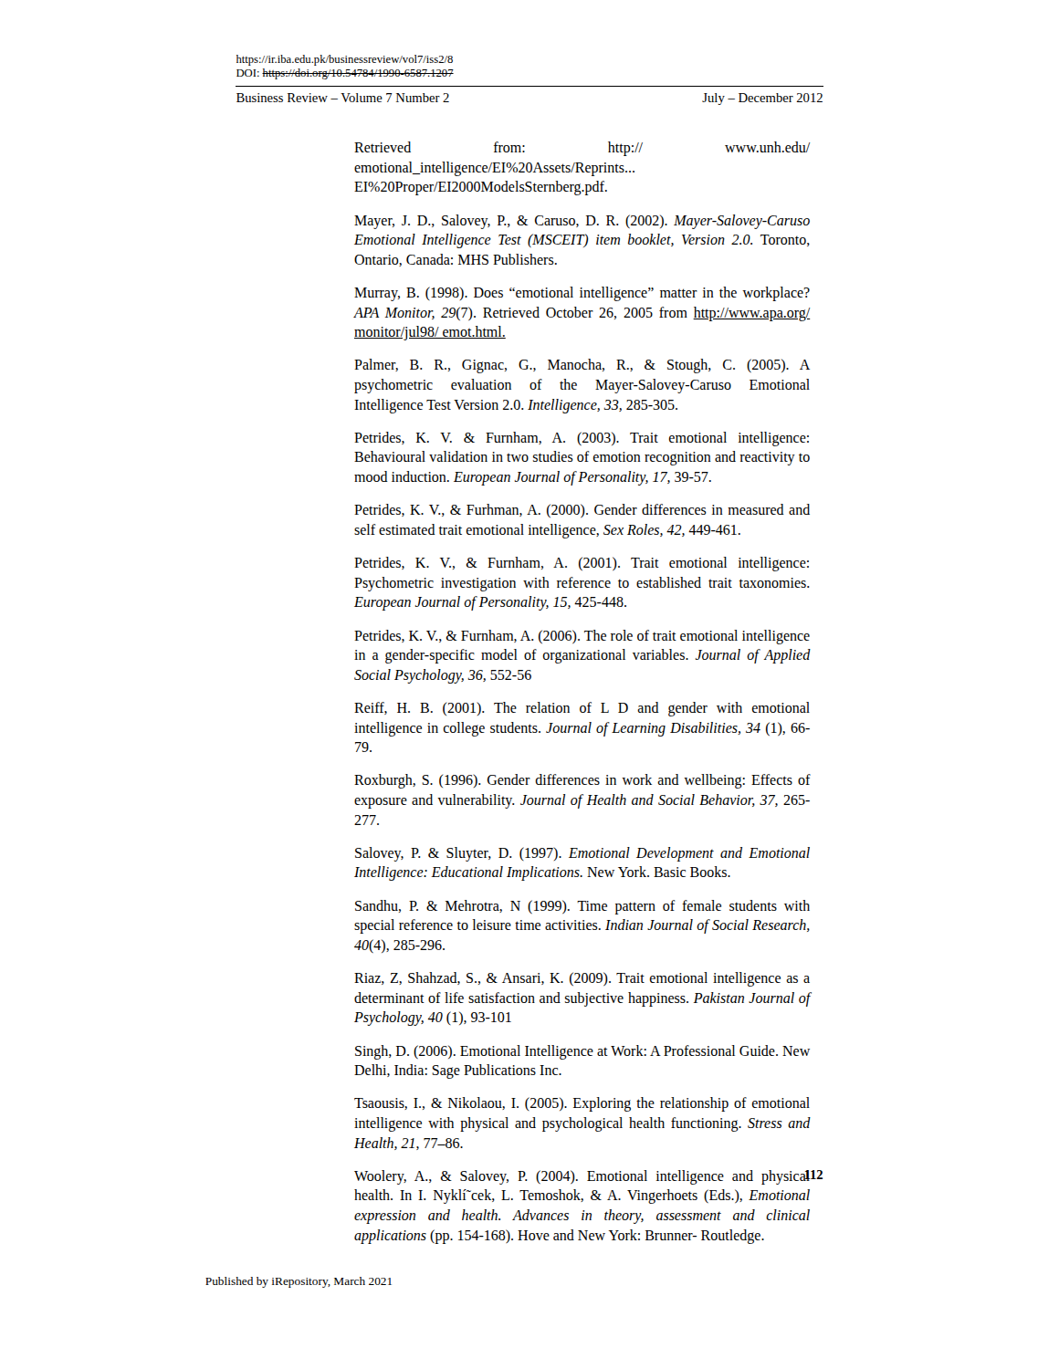https://ir.iba.edu.pk/businessreview/vol7/iss2/8
DOI: https://doi.org/10.54784/1990-6587.1207
Business Review – Volume 7 Number 2 July – December 2012
Retrieved from: http:// www.unh.edu/ emotional_intelligence/EI%20Assets/Reprints... EI%20Proper/EI2000ModelsSternberg.pdf.
Mayer, J. D., Salovey, P., & Caruso, D. R. (2002). Mayer-Salovey-Caruso Emotional Intelligence Test (MSCEIT) item booklet, Version 2.0. Toronto, Ontario, Canada: MHS Publishers.
Murray, B. (1998). Does “emotional intelligence” matter in the workplace? APA Monitor, 29(7). Retrieved October 26, 2005 from http://www.apa.org/ monitor/jul98/ emot.html.
Palmer, B. R., Gignac, G., Manocha, R., & Stough, C. (2005). A psychometric evaluation of the Mayer-Salovey-Caruso Emotional Intelligence Test Version 2.0. Intelligence, 33, 285-305.
Petrides, K. V. & Furnham, A. (2003). Trait emotional intelligence: Behavioural validation in two studies of emotion recognition and reactivity to mood induction. European Journal of Personality, 17, 39-57.
Petrides, K. V., & Furhman, A. (2000). Gender differences in measured and self estimated trait emotional intelligence, Sex Roles, 42, 449-461.
Petrides, K. V., & Furnham, A. (2001). Trait emotional intelligence: Psychometric investigation with reference to established trait taxonomies. European Journal of Personality, 15, 425-448.
Petrides, K. V., & Furnham, A. (2006). The role of trait emotional intelligence in a gender-specific model of organizational variables. Journal of Applied Social Psychology, 36, 552-56
Reiff, H. B. (2001). The relation of L D and gender with emotional intelligence in college students. Journal of Learning Disabilities, 34 (1), 66-79.
Roxburgh, S. (1996). Gender differences in work and wellbeing: Effects of exposure and vulnerability. Journal of Health and Social Behavior, 37, 265-277.
Salovey, P. & Sluyter, D. (1997). Emotional Development and Emotional Intelligence: Educational Implications. New York. Basic Books.
Sandhu, P. & Mehrotra, N (1999). Time pattern of female students with special reference to leisure time activities. Indian Journal of Social Research, 40(4), 285-296.
Riaz, Z, Shahzad, S., & Ansari, K. (2009). Trait emotional intelligence as a determinant of life satisfaction and subjective happiness. Pakistan Journal of Psychology, 40 (1), 93-101
Singh, D. (2006). Emotional Intelligence at Work: A Professional Guide. New Delhi, India: Sage Publications Inc.
Tsaousis, I., & Nikolaou, I. (2005). Exploring the relationship of emotional intelligence with physical and psychological health functioning. Stress and Health, 21, 77–86.
Woolery, A., & Salovey, P. (2004). Emotional intelligence and physical health. In I. Nyklí˜cek, L. Temoshok, & A. Vingerhoets (Eds.), Emotional expression and health. Advances in theory, assessment and clinical applications (pp. 154-168). Hove and New York: Brunner- Routledge.
112
Published by iRepository, March 2021